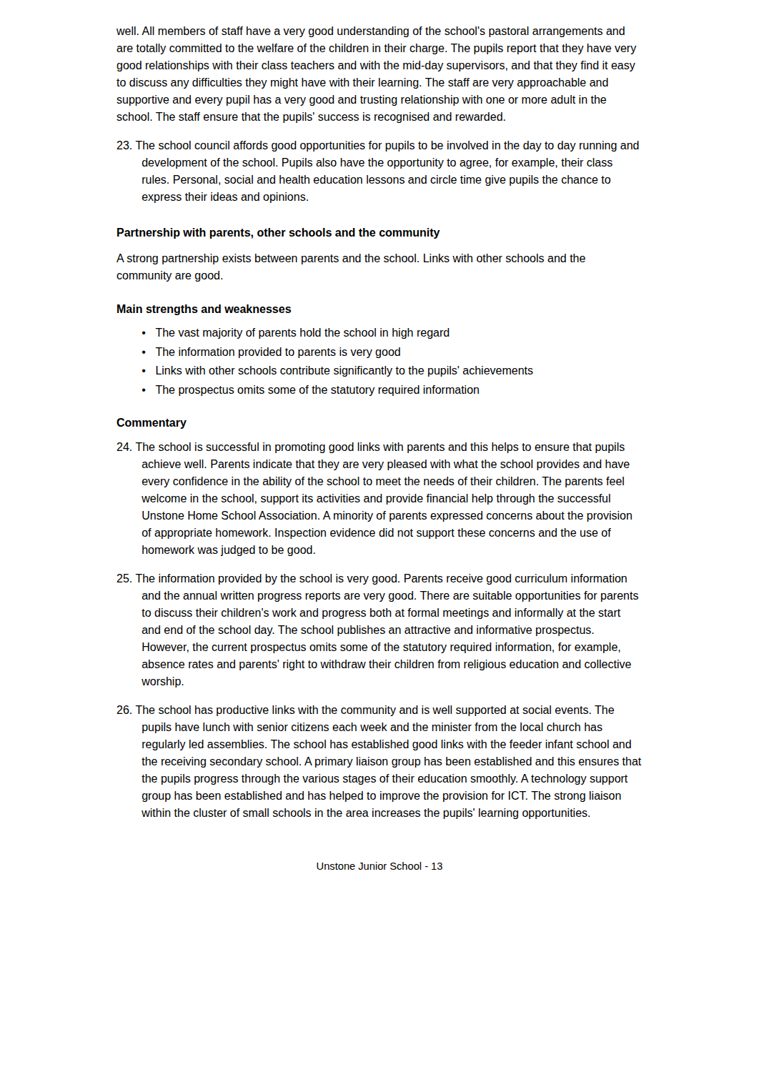well. All members of staff have a very good understanding of the school's pastoral arrangements and are totally committed to the welfare of the children in their charge. The pupils report that they have very good relationships with their class teachers and with the mid-day supervisors, and that they find it easy to discuss any difficulties they might have with their learning. The staff are very approachable and supportive and every pupil has a very good and trusting relationship with one or more adult in the school. The staff ensure that the pupils' success is recognised and rewarded.
23. The school council affords good opportunities for pupils to be involved in the day to day running and development of the school. Pupils also have the opportunity to agree, for example, their class rules. Personal, social and health education lessons and circle time give pupils the chance to express their ideas and opinions.
Partnership with parents, other schools and the community
A strong partnership exists between parents and the school. Links with other schools and the community are good.
Main strengths and weaknesses
The vast majority of parents hold the school in high regard
The information provided to parents is very good
Links with other schools contribute significantly to the pupils' achievements
The prospectus omits some of the statutory required information
Commentary
24. The school is successful in promoting good links with parents and this helps to ensure that pupils achieve well. Parents indicate that they are very pleased with what the school provides and have every confidence in the ability of the school to meet the needs of their children. The parents feel welcome in the school, support its activities and provide financial help through the successful Unstone Home School Association. A minority of parents expressed concerns about the provision of appropriate homework. Inspection evidence did not support these concerns and the use of homework was judged to be good.
25. The information provided by the school is very good. Parents receive good curriculum information and the annual written progress reports are very good. There are suitable opportunities for parents to discuss their children's work and progress both at formal meetings and informally at the start and end of the school day. The school publishes an attractive and informative prospectus. However, the current prospectus omits some of the statutory required information, for example, absence rates and parents' right to withdraw their children from religious education and collective worship.
26. The school has productive links with the community and is well supported at social events. The pupils have lunch with senior citizens each week and the minister from the local church has regularly led assemblies. The school has established good links with the feeder infant school and the receiving secondary school. A primary liaison group has been established and this ensures that the pupils progress through the various stages of their education smoothly. A technology support group has been established and has helped to improve the provision for ICT. The strong liaison within the cluster of small schools in the area increases the pupils' learning opportunities.
Unstone Junior School - 13